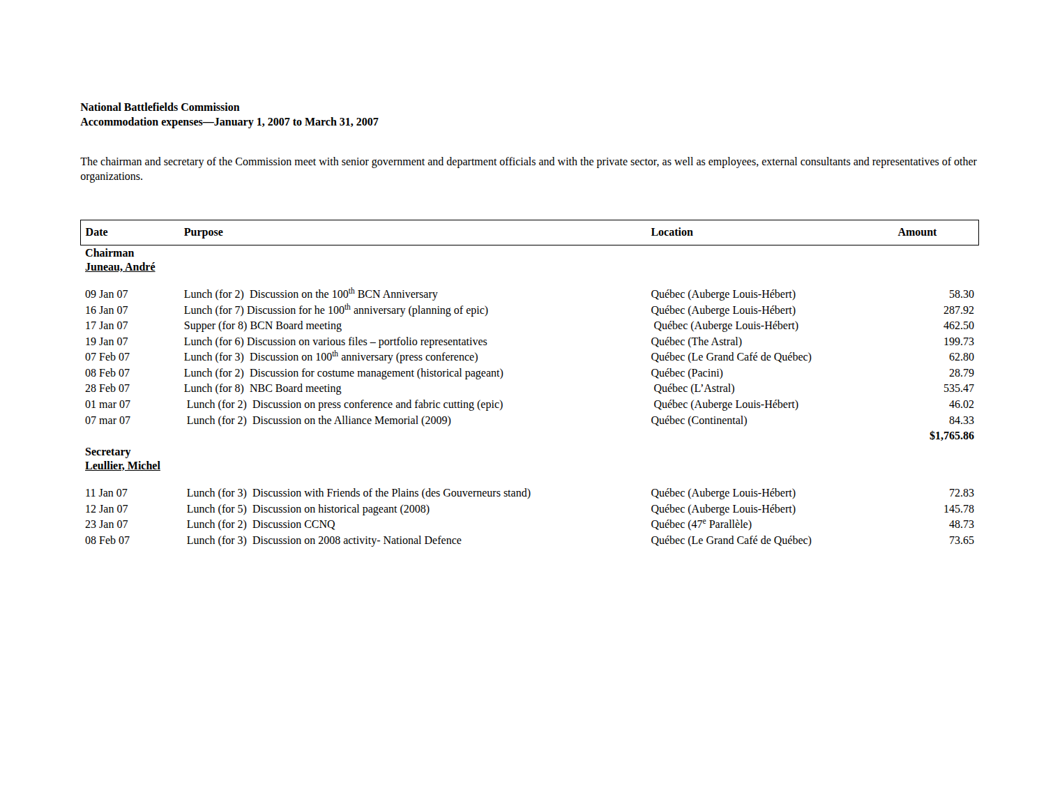National Battlefields Commission
Accommodation expenses—January 1, 2007 to March 31, 2007
The chairman and secretary of the Commission meet with senior government and department officials and with the private sector, as well as employees, external consultants and representatives of other organizations.
| Date | Purpose | Location | Amount |
| --- | --- | --- | --- |
| Chairman Juneau, André |
| 09 Jan 07 | Lunch (for 2) Discussion on the 100 th BCN Anniversary | Québec (Auberge Louis-Hébert) | 58.30 |
| 16 Jan 07 | Lunch (for 7) Discussion for he 100 th anniversary (planning of epic) | Québec (Auberge Louis-Hébert) | 287.92 |
| 17 Jan 07 | Supper (for 8) BCN Board meeting | Québec (Auberge Louis-Hébert) | 462.50 |
| 19 Jan 07 | Lunch (for 6) Discussion on various files – portfolio representatives | Québec (The Astral) | 199.73 |
| 07 Feb 07 | Lunch (for 3) Discussion on 100 th anniversary (press conference) | Québec (Le Grand Café de Québec) | 62.80 |
| 08 Feb 07 | Lunch (for 2) Discussion for costume management (historical pageant) | Québec (Pacini) | 28.79 |
| 28 Feb 07 | Lunch (for 8) NBC Board meeting | Québec (L’Astral) | 535.47 |
| 01 mar 07 | Lunch (for 2) Discussion on press conference and fabric cutting (epic) | Québec (Auberge Louis-Hébert) | 46.02 |
| 07 mar 07 | Lunch (for 2) Discussion on the Alliance Memorial (2009) | Québec (Continental) | 84.33 |
| | | | $1,765.86 |
| Secretary Leullier, Michel |
| 11 Jan 07 | Lunch (for 3) Discussion with Friends of the Plains (des Gouverneurs stand) | Québec (Auberge Louis-Hébert) | 72.83 |
| 12 Jan 07 | Lunch (for 5) Discussion on historical pageant (2008) | Québec (Auberge Louis-Hébert) | 145.78 |
| 23 Jan 07 | Lunch (for 2) Discussion CCNQ | Québec (47 e Parallèle) | 48.73 |
| 08 Feb 07 | Lunch (for 3) Discussion on 2008 activity- National Defence | Québec (Le Grand Café de Québec) | 73.65 |